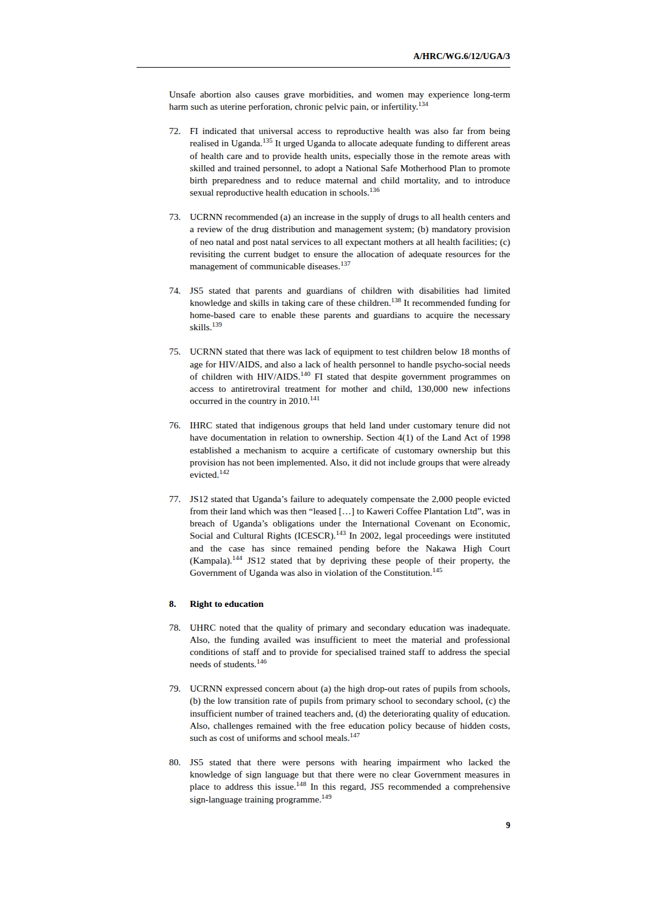A/HRC/WG.6/12/UGA/3
Unsafe abortion also causes grave morbidities, and women may experience long-term harm such as uterine perforation, chronic pelvic pain, or infertility.134
72. FI indicated that universal access to reproductive health was also far from being realised in Uganda.135 It urged Uganda to allocate adequate funding to different areas of health care and to provide health units, especially those in the remote areas with skilled and trained personnel, to adopt a National Safe Motherhood Plan to promote birth preparedness and to reduce maternal and child mortality, and to introduce sexual reproductive health education in schools.136
73. UCRNN recommended (a) an increase in the supply of drugs to all health centers and a review of the drug distribution and management system; (b) mandatory provision of neo natal and post natal services to all expectant mothers at all health facilities; (c) revisiting the current budget to ensure the allocation of adequate resources for the management of communicable diseases.137
74. JS5 stated that parents and guardians of children with disabilities had limited knowledge and skills in taking care of these children.138 It recommended funding for home-based care to enable these parents and guardians to acquire the necessary skills.139
75. UCRNN stated that there was lack of equipment to test children below 18 months of age for HIV/AIDS, and also a lack of health personnel to handle psycho-social needs of children with HIV/AIDS.140 FI stated that despite government programmes on access to antiretroviral treatment for mother and child, 130,000 new infections occurred in the country in 2010.141
76. IHRC stated that indigenous groups that held land under customary tenure did not have documentation in relation to ownership. Section 4(1) of the Land Act of 1998 established a mechanism to acquire a certificate of customary ownership but this provision has not been implemented. Also, it did not include groups that were already evicted.142
77. JS12 stated that Uganda’s failure to adequately compensate the 2,000 people evicted from their land which was then “leased […] to Kaweri Coffee Plantation Ltd”, was in breach of Uganda’s obligations under the International Covenant on Economic, Social and Cultural Rights (ICESCR).143 In 2002, legal proceedings were instituted and the case has since remained pending before the Nakawa High Court (Kampala).144 JS12 stated that by depriving these people of their property, the Government of Uganda was also in violation of the Constitution.145
8. Right to education
78. UHRC noted that the quality of primary and secondary education was inadequate. Also, the funding availed was insufficient to meet the material and professional conditions of staff and to provide for specialised trained staff to address the special needs of students.146
79. UCRNN expressed concern about (a) the high drop-out rates of pupils from schools, (b) the low transition rate of pupils from primary school to secondary school, (c) the insufficient number of trained teachers and, (d) the deteriorating quality of education. Also, challenges remained with the free education policy because of hidden costs, such as cost of uniforms and school meals.147
80. JS5 stated that there were persons with hearing impairment who lacked the knowledge of sign language but that there were no clear Government measures in place to address this issue.148 In this regard, JS5 recommended a comprehensive sign-language training programme.149
9